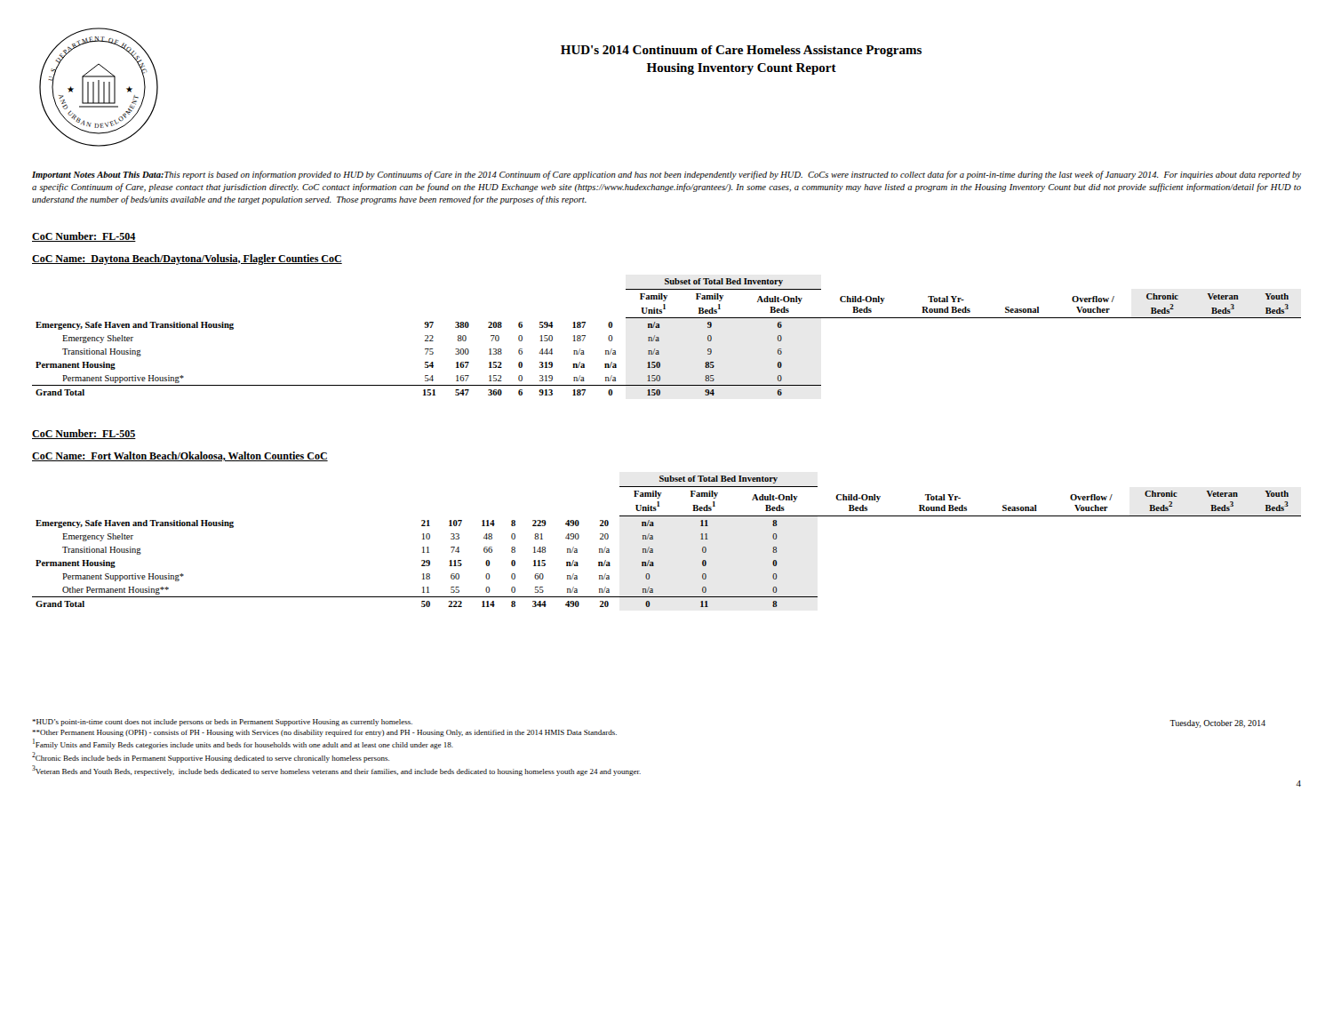U.S. DEPARTMENT OF HOUSING AND URBAN DEVELOPMENT ★ ★
HUD's 2014 Continuum of Care Homeless Assistance Programs
Housing Inventory Count Report
Important Notes About This Data: This report is based on information provided to HUD by Continuums of Care in the 2014 Continuum of Care application and has not been independently verified by HUD. CoCs were instructed to collect data for a point-in-time during the last week of January 2014. For inquiries about data reported by a specific Continuum of Care, please contact that jurisdiction directly. CoC contact information can be found on the HUD Exchange web site (https://www.hudexchange.info/grantees/). In some cases, a community may have listed a program in the Housing Inventory Count but did not provide sufficient information/detail for HUD to understand the number of beds/units available and the target population served. Those programs have been removed for the purposes of this report.
CoC Number: FL-504
CoC Name: Daytona Beach/Daytona/Volusia, Flagler Counties CoC
| | | | | | | | | Subset of Total Bed Inventory |
| --- | --- | --- | --- | --- | --- | --- | --- | --- |
| Family Units 1 | Family Beds 1 | Adult-Only Beds | Child-Only Beds | Total Yr- Round Beds | Seasonal | Overflow / Voucher | Chronic Beds 2 | Veteran Beds 3 | Youth Beds 3 |
| Emergency, Safe Haven and Transitional Housing | 97 | 380 | 208 | 6 | 594 | 187 | 0 | n/a | 9 | 6 |
| Emergency Shelter | 22 | 80 | 70 | 0 | 150 | 187 | 0 | n/a | 0 | 0 |
| Transitional Housing | 75 | 300 | 138 | 6 | 444 | n/a | n/a | n/a | 9 | 6 |
| Permanent Housing | 54 | 167 | 152 | 0 | 319 | n/a | n/a | 150 | 85 | 0 |
| Permanent Supportive Housing* | 54 | 167 | 152 | 0 | 319 | n/a | n/a | 150 | 85 | 0 |
| Grand Total | 151 | 547 | 360 | 6 | 913 | 187 | 0 | 150 | 94 | 6 |
CoC Number: FL-505
CoC Name: Fort Walton Beach/Okaloosa, Walton Counties CoC
| | | | | | | | | Subset of Total Bed Inventory |
| --- | --- | --- | --- | --- | --- | --- | --- | --- |
| Family Units 1 | Family Beds 1 | Adult-Only Beds | Child-Only Beds | Total Yr- Round Beds | Seasonal | Overflow / Voucher | Chronic Beds 2 | Veteran Beds 3 | Youth Beds 3 |
| Emergency, Safe Haven and Transitional Housing | 21 | 107 | 114 | 8 | 229 | 490 | 20 | n/a | 11 | 8 |
| Emergency Shelter | 10 | 33 | 48 | 0 | 81 | 490 | 20 | n/a | 11 | 0 |
| Transitional Housing | 11 | 74 | 66 | 8 | 148 | n/a | n/a | n/a | 0 | 8 |
| Permanent Housing | 29 | 115 | 0 | 0 | 115 | n/a | n/a | n/a | 0 | 0 |
| Permanent Supportive Housing* | 18 | 60 | 0 | 0 | 60 | n/a | n/a | 0 | 0 | 0 |
| Other Permanent Housing** | 11 | 55 | 0 | 0 | 55 | n/a | n/a | n/a | 0 | 0 |
| Grand Total | 50 | 222 | 114 | 8 | 344 | 490 | 20 | 0 | 11 | 8 |
Tuesday, October 28, 2014
*HUD’s point-in-time count does not include persons or beds in Permanent Supportive Housing as currently homeless.
**Other Permanent Housing (OPH) - consists of PH - Housing with Services (no disability required for entry) and PH - Housing Only, as identified in the 2014 HMIS Data Standards.
1Family Units and Family Beds categories include units and beds for households with one adult and at least one child under age 18.
2Chronic Beds include beds in Permanent Supportive Housing dedicated to serve chronically homeless persons.
3Veteran Beds and Youth Beds, respectively, include beds dedicated to serve homeless veterans and their families, and include beds dedicated to housing homeless youth age 24 and younger.
4